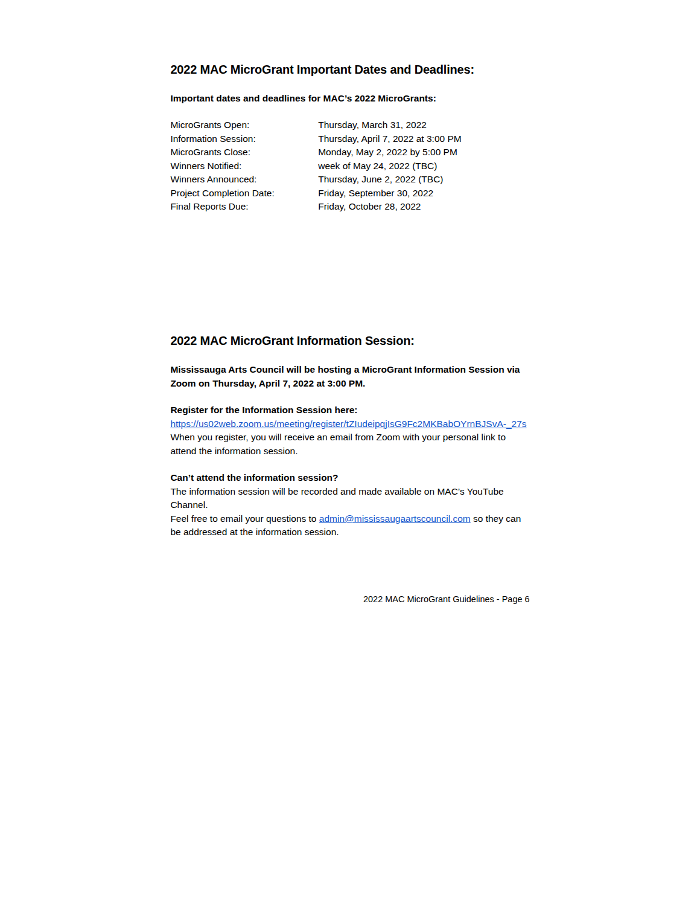2022 MAC MicroGrant Important Dates and Deadlines:
Important dates and deadlines for MAC’s 2022 MicroGrants:
| MicroGrants Open: | Thursday, March 31, 2022 |
| Information Session: | Thursday, April 7, 2022 at 3:00 PM |
| MicroGrants Close: | Monday, May 2, 2022 by 5:00 PM |
| Winners Notified: | week of May 24, 2022 (TBC) |
| Winners Announced: | Thursday, June 2, 2022 (TBC) |
| Project Completion Date: | Friday, September 30, 2022 |
| Final Reports Due: | Friday, October 28, 2022 |
2022 MAC MicroGrant Information Session:
Mississauga Arts Council will be hosting a MicroGrant Information Session via Zoom on Thursday, April 7, 2022 at 3:00 PM.
Register for the Information Session here:
https://us02web.zoom.us/meeting/register/tZIudeipqjIsG9Fc2MKBabOYrnBJSvA-_27s
When you register, you will receive an email from Zoom with your personal link to attend the information session.
Can’t attend the information session?
The information session will be recorded and made available on MAC’s YouTube Channel.
Feel free to email your questions to admin@mississaugaartscouncil.com so they can be addressed at the information session.
2022 MAC MicroGrant Guidelines - Page 6